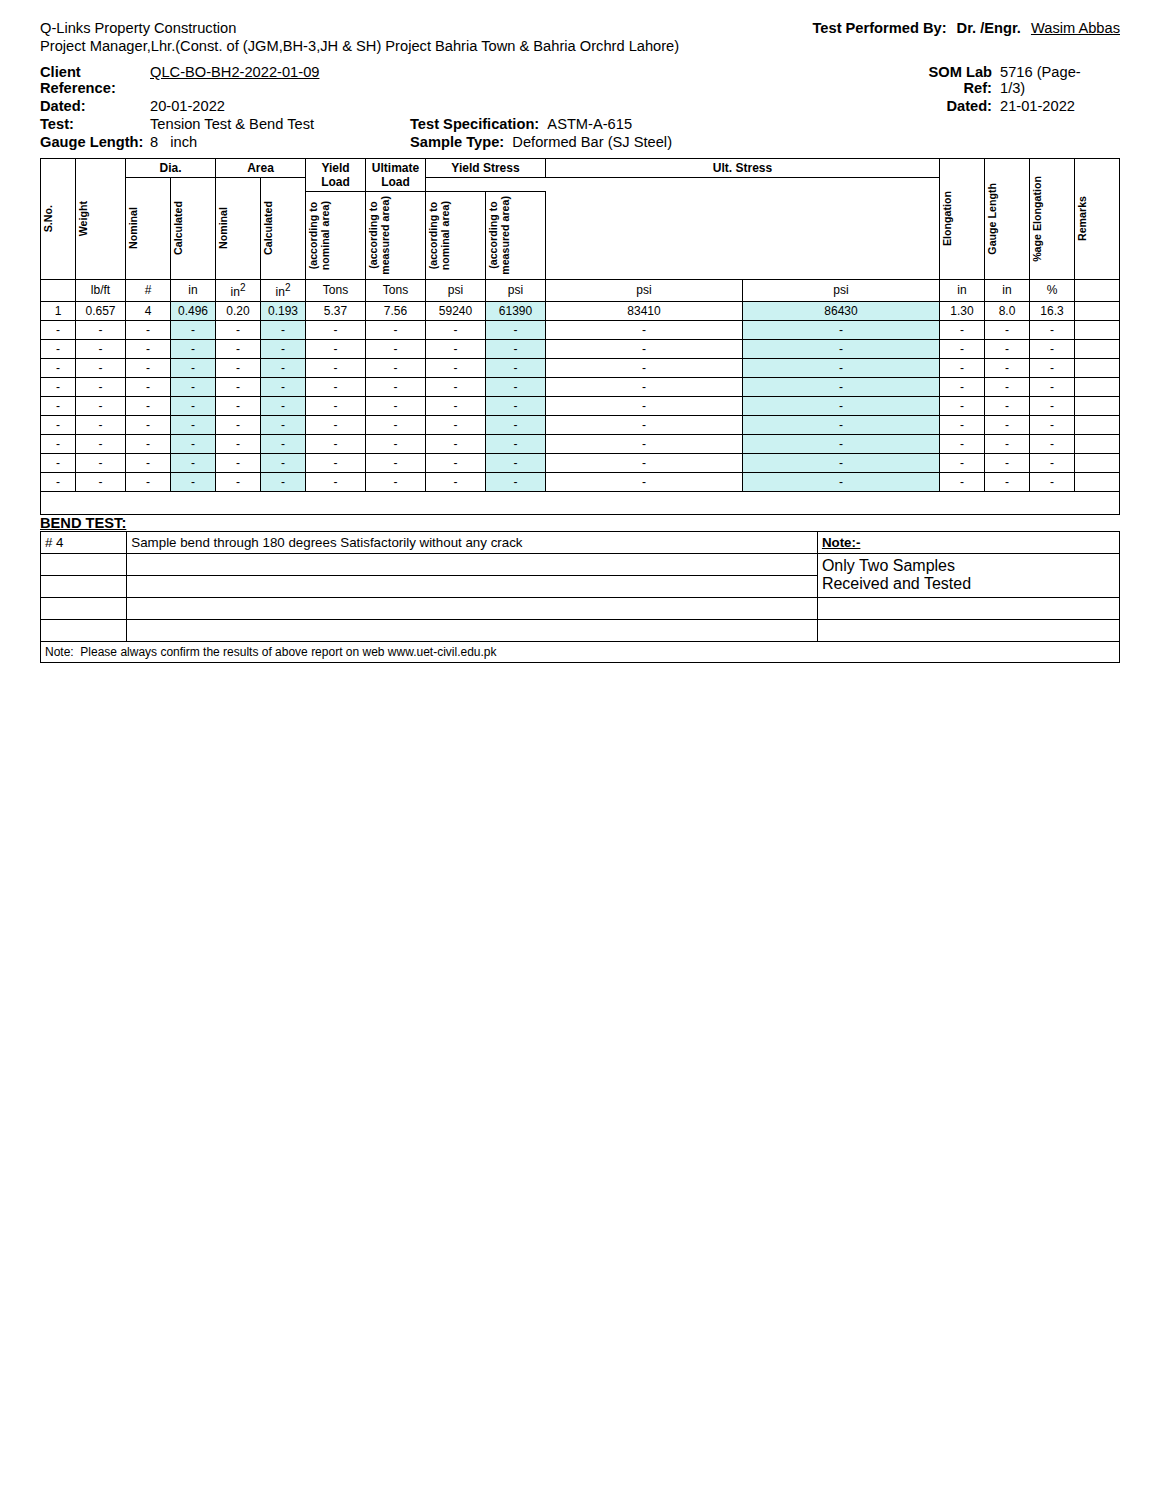Q-Links Property Construction Test Performed By: Dr. /Engr. Wasim Abbas
Project Manager,Lhr.(Const. of (JGM,BH-3,JH & SH) Project Bahria Town & Bahria Orchrd Lahore)
Client Reference:
QLC-BO-BH2-2022-01-09
SOM Lab
Ref:
5716 (Page-
1/3)
Dated:
20-01-2022
Dated:
21-01-2022
Test:
Tension Test & Bend Test
Test Specification: ASTM-A-615
Gauge Length:
8 inch
Sample Type: Deformed Bar (SJ Steel)
| S.No. | Weight | Dia. | Area | Yield Load | Ultimate Load | Yield Stress | Ult. Stress | Elongation | Gauge Length | %age Elongation | Remarks |
| --- | --- | --- | --- | --- | --- | --- | --- | --- | --- | --- | --- |
| Nominal | Calculated | Nominal | Calculated |
| (according to nominal area) | (according to measured area) | (according to nominal area) | (according to measured area) |
| | lb/ft | # | in | in 2 | in 2 | Tons | Tons | psi | psi | psi | psi | in | in | % | |
| 1 | 0.657 | 4 | 0.496 | 0.20 | 0.193 | 5.37 | 7.56 | 59240 | 61390 | 83410 | 86430 | 1.30 | 8.0 | 16.3 | |
| - | - | - | - | - | - | - | - | - | - | - | - | - | - | - | |
| - | - | - | - | - | - | - | - | - | - | - | - | - | - | - | |
| - | - | - | - | - | - | - | - | - | - | - | - | - | - | - | |
| - | - | - | - | - | - | - | - | - | - | - | - | - | - | - | |
| - | - | - | - | - | - | - | - | - | - | - | - | - | - | - | |
| - | - | - | - | - | - | - | - | - | - | - | - | - | - | - | |
| - | - | - | - | - | - | - | - | - | - | - | - | - | - | - | |
| - | - | - | - | - | - | - | - | - | - | - | - | - | - | - | |
| - | - | - | - | - | - | - | - | - | - | - | - | - | - | - | |
BEND TEST:
| # 4 | Sample bend through 180 degrees Satisfactorily without any crack | Note:- |
| | | Only Two Samples Received and Tested |
| Note: Please always confirm the results of above report on web www.uet-civil.edu.pk |